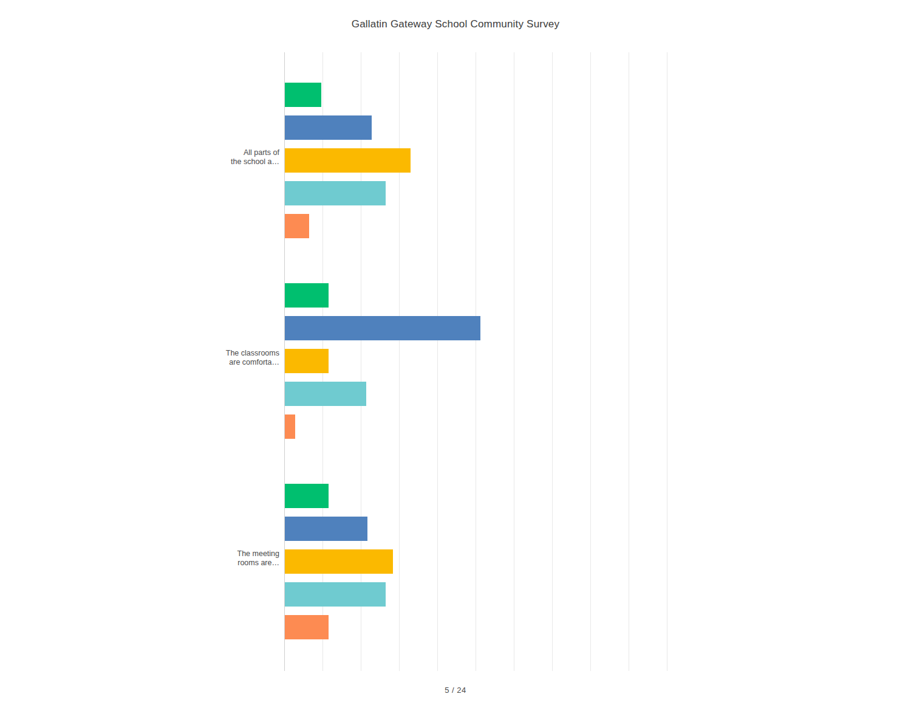Gallatin Gateway School Community Survey
All parts of
the school a…
The classrooms
are comforta…
The meeting
rooms are…
5 / 24